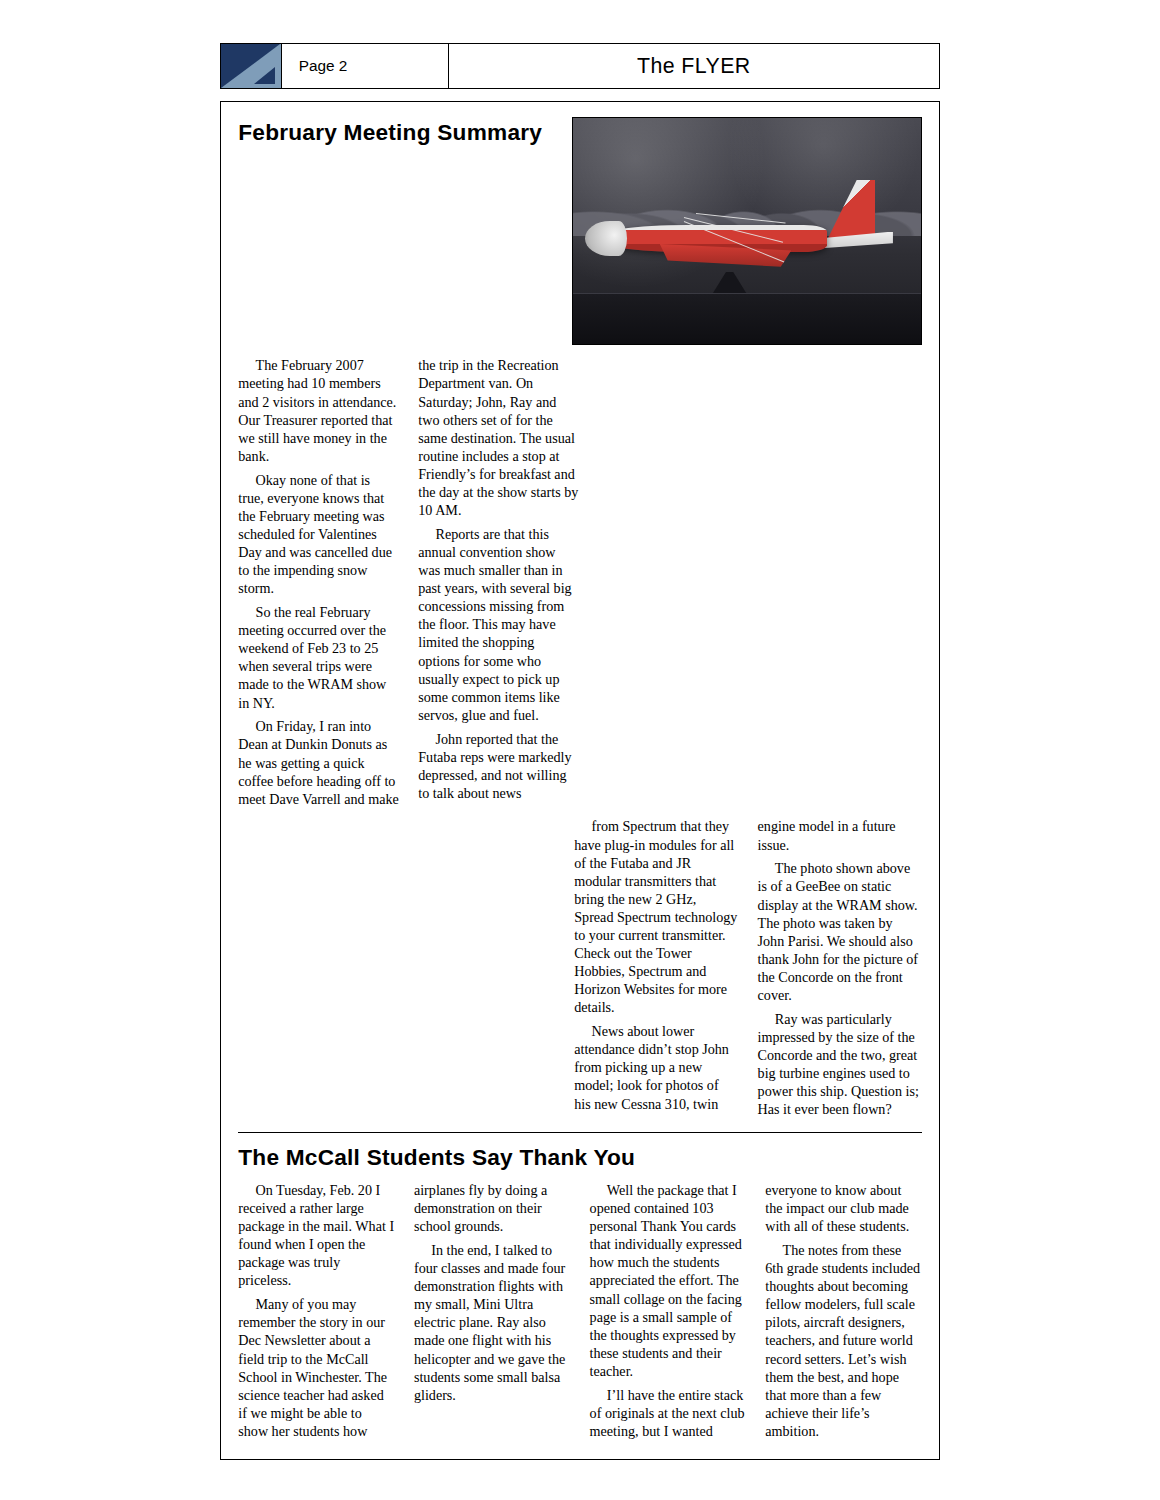Page 2
The FLYER
February Meeting Summary
The February 2007 meeting had 10 members and 2 visitors in attendance. Our Treasurer reported that we still have money in the bank.
Okay none of that is true, everyone knows that the February meeting was scheduled for Valentines Day and was cancelled due to the impending snow storm.
So the real February meeting occurred over the weekend of Feb 23 to 25 when several trips were made to the WRAM show in NY.
On Friday, I ran into Dean at Dunkin Donuts as he was getting a quick coffee before heading off to meet Dave Varrell and make the trip in the Recreation Department van. On Saturday; John, Ray and two others set of for the same destination. The usual routine includes a stop at Friendly’s for breakfast and the day at the show starts by 10 AM.
Reports are that this annual convention show was much smaller than in past years, with several big concessions missing from the floor. This may have limited the shopping options for some who usually expect to pick up some common items like servos, glue and fuel.
John reported that the Futaba reps were markedly depressed, and not willing to talk about news
from Spectrum that they have plug-in modules for all of the Futaba and JR modular transmitters that bring the new 2 GHz, Spread Spectrum technology to your current transmitter. Check out the Tower Hobbies, Spectrum and Horizon Websites for more details.
News about lower attendance didn’t stop John from picking up a new model; look for photos of his new Cessna 310, twin engine model in a future issue.
The photo shown above is of a GeeBee on static display at the WRAM show. The photo was taken by John Parisi. We should also thank John for the picture of the Concorde on the front cover.
Ray was particularly impressed by the size of the Concorde and the two, great big turbine engines used to power this ship. Question is; Has it ever been flown?
The McCall Students Say Thank You
On Tuesday, Feb. 20 I received a rather large package in the mail. What I found when I open the package was truly priceless.
Many of you may remember the story in our Dec Newsletter about a field trip to the McCall School in Winchester. The science teacher had asked if we might be able to show her students how airplanes fly by doing a demonstration on their school grounds.
In the end, I talked to four classes and made four demonstration flights with my small, Mini Ultra electric plane. Ray also made one flight with his helicopter and we gave the students some small balsa gliders.
Well the package that I opened contained 103 personal Thank You cards that individually expressed how much the students appreciated the effort. The small collage on the facing page is a small sample of the thoughts expressed by these students and their teacher.
I’ll have the entire stack of originals at the next club meeting, but I wanted everyone to know about the impact our club made with all of these students.
The notes from these 6th grade students included thoughts about becoming fellow modelers, full scale pilots, aircraft designers, teachers, and future world record setters. Let’s wish them the best, and hope that more than a few achieve their life’s ambition.